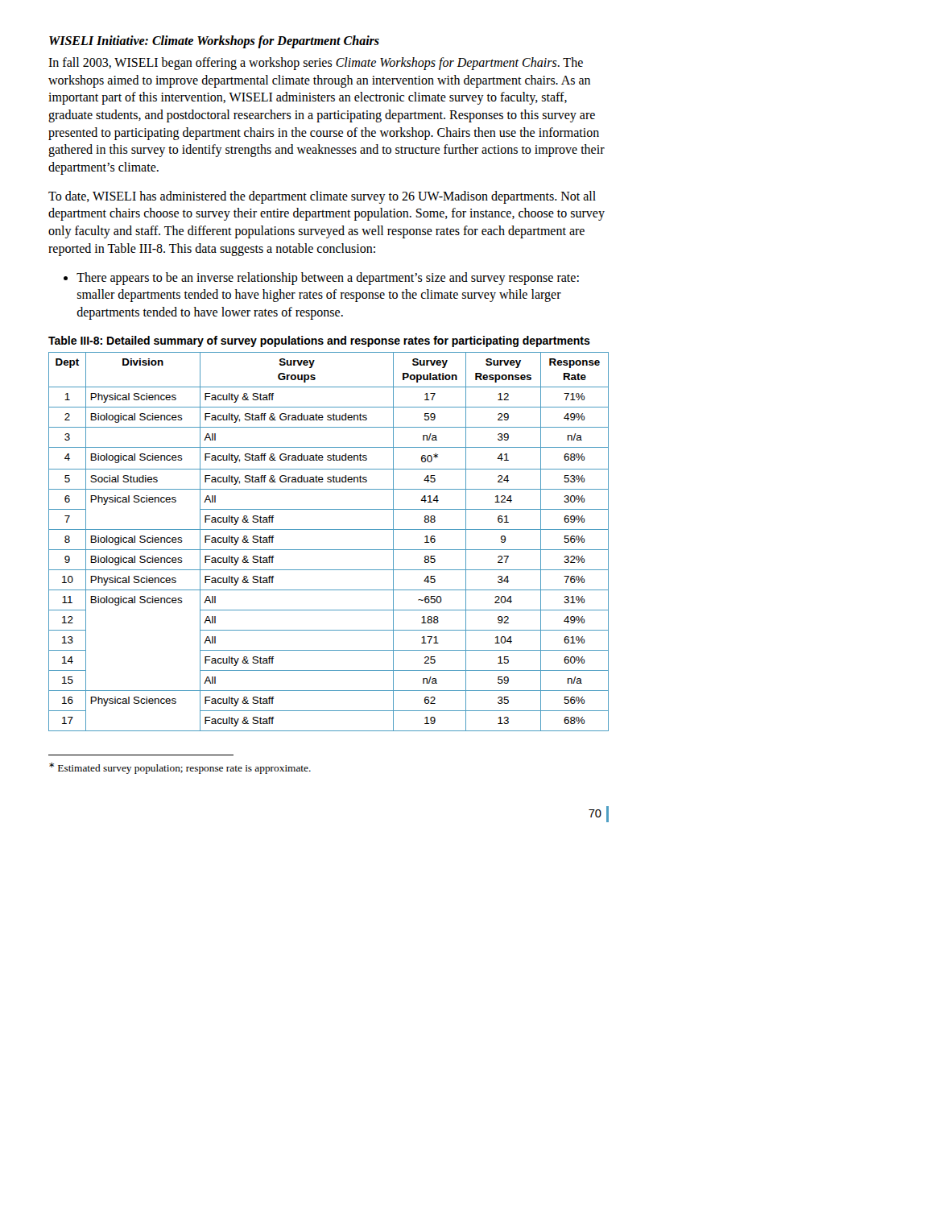WISELI Initiative: Climate Workshops for Department Chairs
In fall 2003, WISELI began offering a workshop series Climate Workshops for Department Chairs. The workshops aimed to improve departmental climate through an intervention with department chairs. As an important part of this intervention, WISELI administers an electronic climate survey to faculty, staff, graduate students, and postdoctoral researchers in a participating department. Responses to this survey are presented to participating department chairs in the course of the workshop. Chairs then use the information gathered in this survey to identify strengths and weaknesses and to structure further actions to improve their department’s climate.
To date, WISELI has administered the department climate survey to 26 UW-Madison departments. Not all department chairs choose to survey their entire department population. Some, for instance, choose to survey only faculty and staff. The different populations surveyed as well response rates for each department are reported in Table III-8. This data suggests a notable conclusion:
There appears to be an inverse relationship between a department’s size and survey response rate: smaller departments tended to have higher rates of response to the climate survey while larger departments tended to have lower rates of response.
Table III-8: Detailed summary of survey populations and response rates for participating departments
| Dept | Division | Survey Groups | Survey Population | Survey Responses | Response Rate |
| --- | --- | --- | --- | --- | --- |
| 1 | Physical Sciences | Faculty & Staff | 17 | 12 | 71% |
| 2 | Biological Sciences | Faculty, Staff & Graduate students | 59 | 29 | 49% |
| 3 | | All | n/a | 39 | n/a |
| 4 | Biological Sciences | Faculty, Staff & Graduate students | 60 ∗ | 41 | 68% |
| 5 | Social Studies | Faculty, Staff & Graduate students | 45 | 24 | 53% |
| 6 | Physical Sciences | All | 414 | 124 | 30% |
| 7 | | Faculty & Staff | 88 | 61 | 69% |
| 8 | Biological Sciences | Faculty & Staff | 16 | 9 | 56% |
| 9 | Biological Sciences | Faculty & Staff | 85 | 27 | 32% |
| 10 | Physical Sciences | Faculty & Staff | 45 | 34 | 76% |
| 11 | Biological Sciences | All | ~650 | 204 | 31% |
| 12 | | All | 188 | 92 | 49% |
| 13 | | All | 171 | 104 | 61% |
| 14 | | Faculty & Staff | 25 | 15 | 60% |
| 15 | | All | n/a | 59 | n/a |
| 16 | Physical Sciences | Faculty & Staff | 62 | 35 | 56% |
| 17 | | Faculty & Staff | 19 | 13 | 68% |
∗ Estimated survey population; response rate is approximate.
70